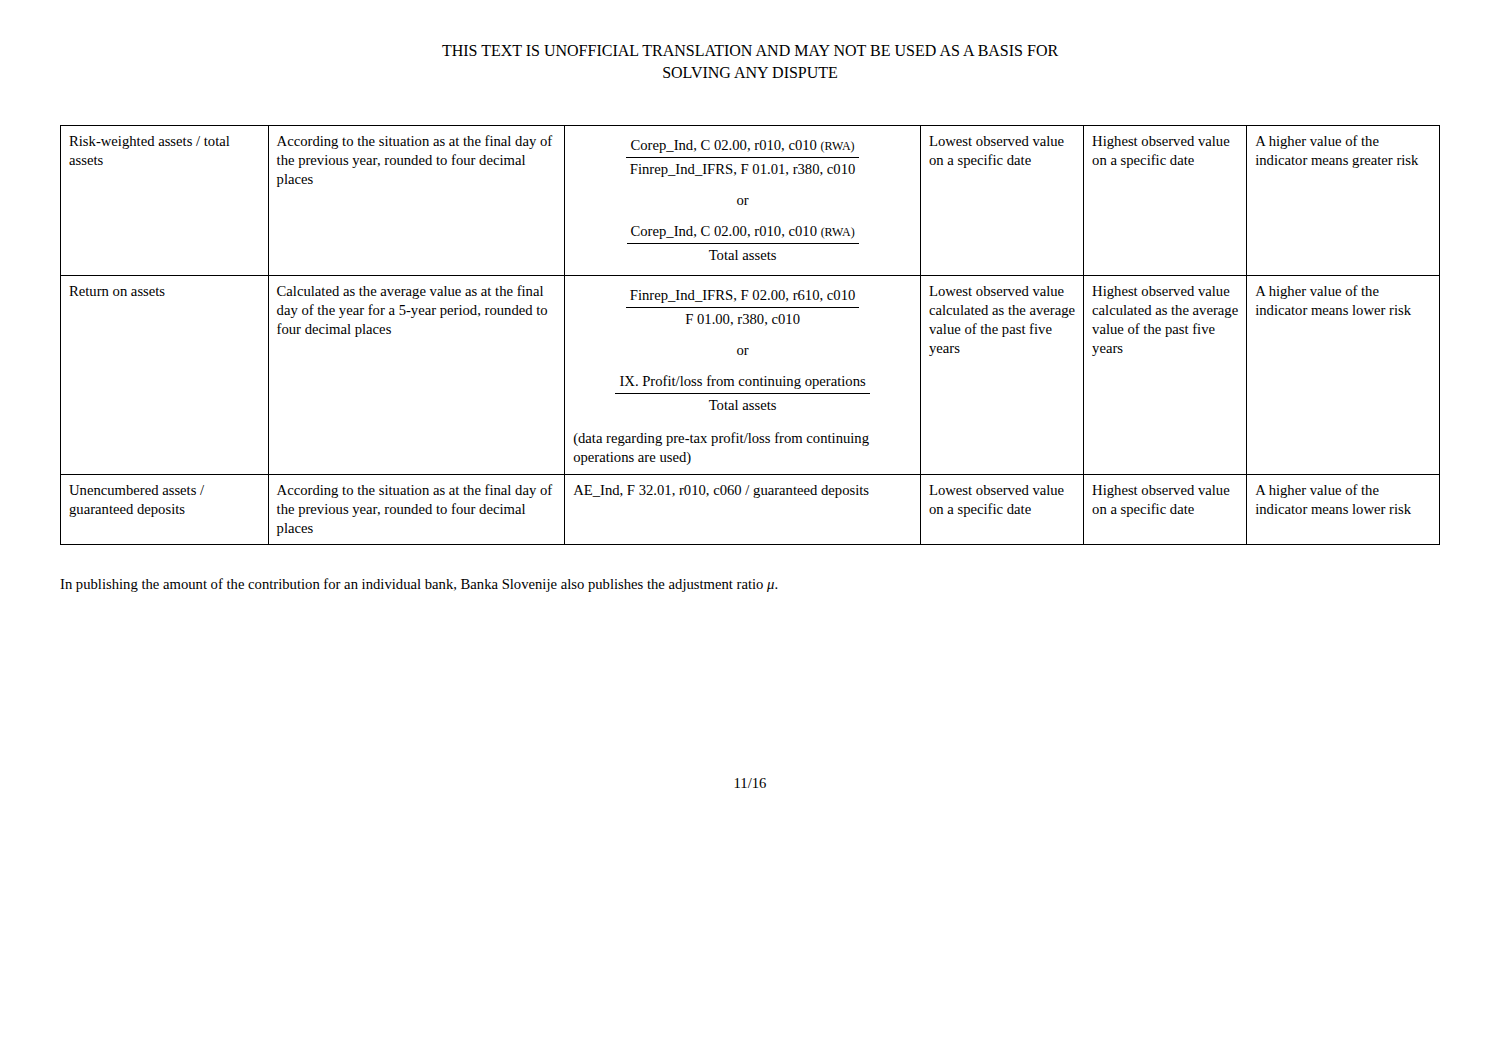THIS TEXT IS UNOFFICIAL TRANSLATION AND MAY NOT BE USED AS A BASIS FOR
SOLVING ANY DISPUTE
| Risk-weighted assets / total assets | According to the situation as at the final day of the previous year, rounded to four decimal places | Corep_Ind, C 02.00, r010, c010 (RWA) Finrep_Ind_IFRS, F 01.01, r380, c010 or Corep_Ind, C 02.00, r010, c010 (RWA) Total assets | Lowest observed value on a specific date | Highest observed value on a specific date | A higher value of the indicator means greater risk |
| Return on assets | Calculated as the average value as at the final day of the year for a 5-year period, rounded to four decimal places | Finrep_Ind_IFRS, F 02.00, r610, c010 F 01.00, r380, c010 or IX. Profit/loss from continuing operations Total assets (data regarding pre-tax profit/loss from continuing operations are used) | Lowest observed value calculated as the average value of the past five years | Highest observed value calculated as the average value of the past five years | A higher value of the indicator means lower risk |
| Unencumbered assets / guaranteed deposits | According to the situation as at the final day of the previous year, rounded to four decimal places | AE_Ind, F 32.01, r010, c060 / guaranteed deposits | Lowest observed value on a specific date | Highest observed value on a specific date | A higher value of the indicator means lower risk |
In publishing the amount of the contribution for an individual bank, Banka Slovenije also publishes the adjustment ratio μ.
11/16